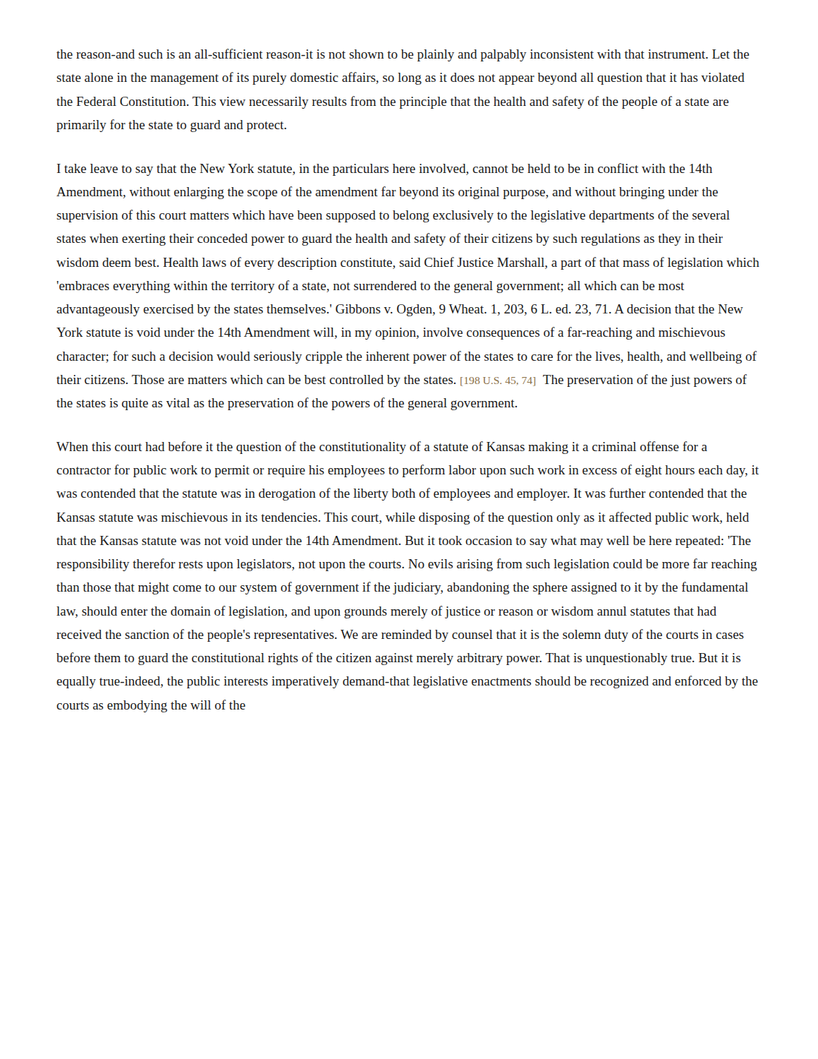the reason-and such is an all-sufficient reason-it is not shown to be plainly and palpably inconsistent with that instrument. Let the state alone in the management of its purely domestic affairs, so long as it does not appear beyond all question that it has violated the Federal Constitution. This view necessarily results from the principle that the health and safety of the people of a state are primarily for the state to guard and protect.
I take leave to say that the New York statute, in the particulars here involved, cannot be held to be in conflict with the 14th Amendment, without enlarging the scope of the amendment far beyond its original purpose, and without bringing under the supervision of this court matters which have been supposed to belong exclusively to the legislative departments of the several states when exerting their conceded power to guard the health and safety of their citizens by such regulations as they in their wisdom deem best. Health laws of every description constitute, said Chief Justice Marshall, a part of that mass of legislation which 'embraces everything within the territory of a state, not surrendered to the general government; all which can be most advantageously exercised by the states themselves.' Gibbons v. Ogden, 9 Wheat. 1, 203, 6 L. ed. 23, 71. A decision that the New York statute is void under the 14th Amendment will, in my opinion, involve consequences of a far-reaching and mischievous character; for such a decision would seriously cripple the inherent power of the states to care for the lives, health, and wellbeing of their citizens. Those are matters which can be best controlled by the states. [198 U.S. 45, 74] The preservation of the just powers of the states is quite as vital as the preservation of the powers of the general government.
When this court had before it the question of the constitutionality of a statute of Kansas making it a criminal offense for a contractor for public work to permit or require his employees to perform labor upon such work in excess of eight hours each day, it was contended that the statute was in derogation of the liberty both of employees and employer. It was further contended that the Kansas statute was mischievous in its tendencies. This court, while disposing of the question only as it affected public work, held that the Kansas statute was not void under the 14th Amendment. But it took occasion to say what may well be here repeated: 'The responsibility therefor rests upon legislators, not upon the courts. No evils arising from such legislation could be more far reaching than those that might come to our system of government if the judiciary, abandoning the sphere assigned to it by the fundamental law, should enter the domain of legislation, and upon grounds merely of justice or reason or wisdom annul statutes that had received the sanction of the people's representatives. We are reminded by counsel that it is the solemn duty of the courts in cases before them to guard the constitutional rights of the citizen against merely arbitrary power. That is unquestionably true. But it is equally true-indeed, the public interests imperatively demand-that legislative enactments should be recognized and enforced by the courts as embodying the will of the